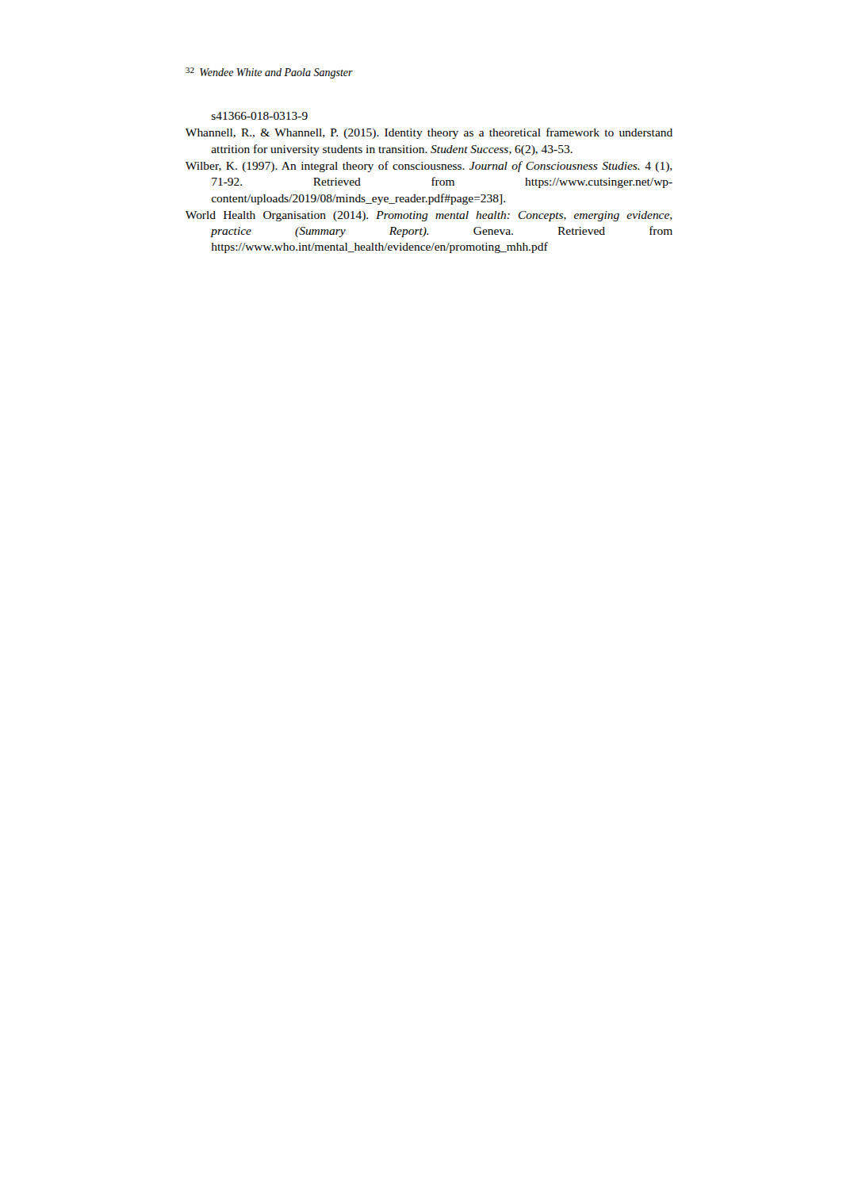32 Wendee White and Paola Sangster
s41366-018-0313-9
Whannell, R., & Whannell, P. (2015). Identity theory as a theoretical framework to understand attrition for university students in transition. Student Success, 6(2), 43-53.
Wilber, K. (1997). An integral theory of consciousness. Journal of Consciousness Studies. 4 (1), 71-92. Retrieved from https://www.cutsinger.net/wp-content/uploads/2019/08/minds_eye_reader.pdf#page=238].
World Health Organisation (2014). Promoting mental health: Concepts, emerging evidence, practice (Summary Report). Geneva. Retrieved from https://www.who.int/mental_health/evidence/en/promoting_mhh.pdf